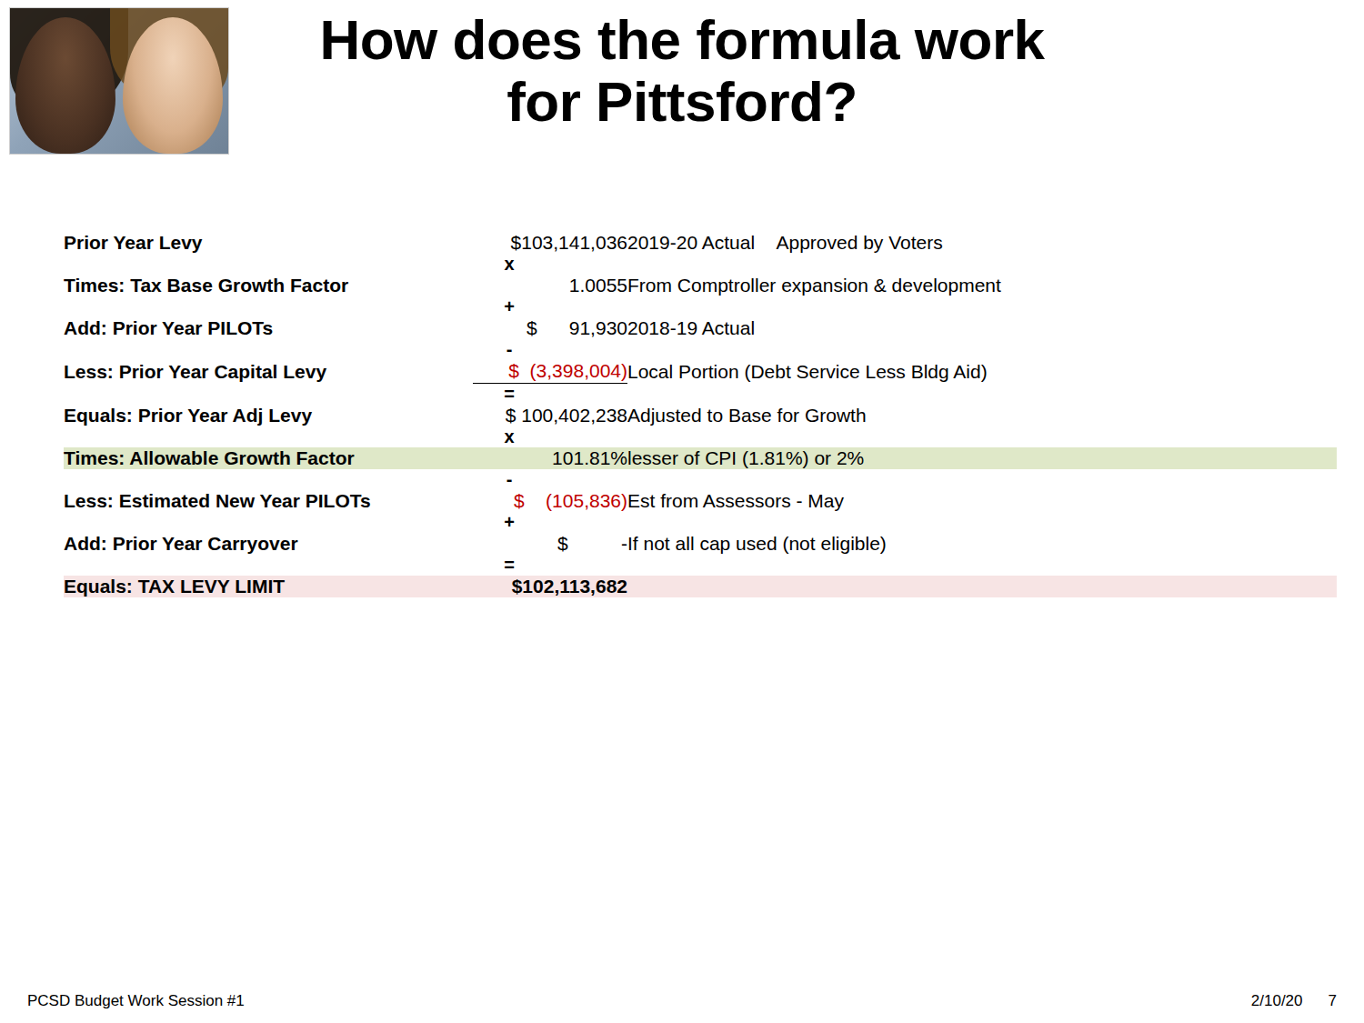How does the formula work
for Pittsford?
| Prior Year Levy | $103,141,036 | 2019-20 Actual Approved by Voters |
| | x | |
| Times: Tax Base Growth Factor | 1.0055 | From Comptroller expansion & development |
| | + | |
| Add: Prior Year PILOTs | $ 91,930 | 2018-19 Actual |
| | - | |
| Less: Prior Year Capital Levy | $ (3,398,004) | Local Portion (Debt Service Less Bldg Aid) |
| | = | |
| Equals: Prior Year Adj Levy | $ 100,402,238 | Adjusted to Base for Growth |
| | x | |
| Times: Allowable Growth Factor | 101.81% | lesser of CPI (1.81%) or 2% |
| | - | |
| Less: Estimated New Year PILOTs | $ (105,836) | Est from Assessors - May |
| | + | |
| Add: Prior Year Carryover | $ - | If not all cap used (not eligible) |
| | = | |
| Equals: TAX LEVY LIMIT | $102,113,682 | |
PCSD Budget Work Session #1
2/10/207